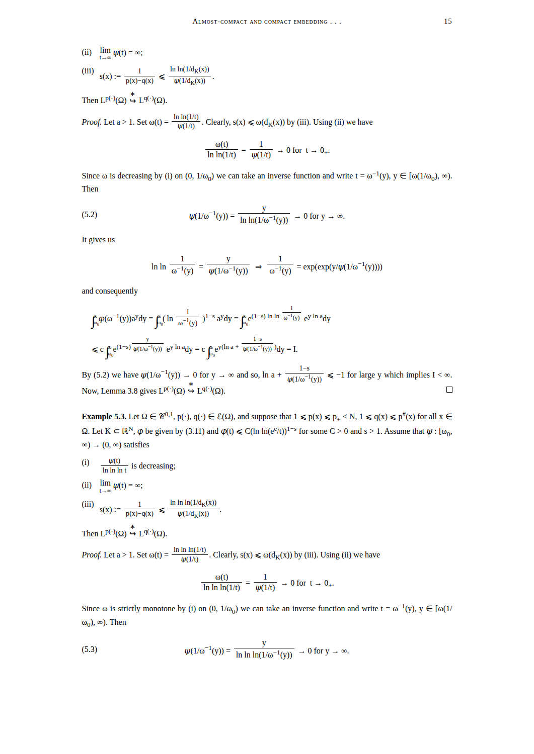Almost-compact and compact embedding . . . 15
(ii) lim t→∞ 𝜓(t) = ∞;
(iii) s(x) := 1 p(x)−q(x) ⩽ ln ln(1/dK(x)) 𝜓(1/dK(x)).
Then Lp(·)(Ω) ∗↪ Lq(·)(Ω).
Proof. Let a > 1. Set ω(t) = ln ln(1/t) 𝜓(1/t). Clearly, s(x) ⩽ ω(dK(x)) by (iii). Using (ii) we have
ω(t) ln ln(1/t) = 1 𝜓(1/t) → 0 for t → 0+.
Since ω is decreasing by (i) on (0, 1/ω0) we can take an inverse function and write t = ω−1(y), y ∈ [ω(1/ω0), ∞). Then
(5.2) 𝜓(1/ω−1(y)) = yln ln(1/ω−1(y)) → 0 for y → ∞.
It gives us
ln ln 1 ω−1(y) = y𝜓(1/ω−1(y)) ⇒ 1 ω−1(y) = exp(exp(y/𝜓(1/ω−1(y))))
and consequently
∫∞ω0 𝜑(ω−1(y))aydy = ∫∞ω0 ( ln 1 ω−1(y) )1−s aydy = ∫∞ω0 e(1−s) ln ln 1 ω−1(y) ey ln ady
⩽ c ∫∞ω0 e(1−s)y𝜓(1/ω−1(y)) ey ln ady = c ∫∞ω0 ey(ln a + 1−s 𝜓(1/ω−1(y)))dy = I.
By (5.2) we have 𝜓(1/ω−1(y)) → 0 for y → ∞ and so, ln a + 1−s 𝜓(1/ω−1(y)) ⩽ −1 for large y which implies I < ∞. Now, Lemma 3.8 gives Lp(·)(Ω) ∗↪ Lq(·)(Ω).
Example 5.3. Let Ω ∈ 𝒞0,1, p(·), q(·) ∈ ℰ(Ω), and suppose that 1 ⩽ p(x) ⩽ p+ < N, 1 ⩽ q(x) ⩽ p#(x) for all x ∈ Ω. Let K ⊂ ℝN, 𝜑 be given by (3.11) and 𝜑(t) ⩽ C(ln ln(ee/t))1−s for some C > 0 and s > 1. Assume that 𝜓 : [ω0, ∞) → (0, ∞) satisfies
(i) 𝜓(t) ln ln ln t is decreasing;
(ii) lim t→∞ 𝜓(t) = ∞;
(iii) s(x) := 1 p(x)−q(x) ⩽ ln ln ln(1/dK(x)) 𝜓(1/dK(x)).
Then Lp(·)(Ω) ∗↪ Lq(·)(Ω).
Proof. Let a > 1. Set ω(t) = ln ln ln(1/t) 𝜓(1/t). Clearly, s(x) ⩽ ω(dK(x)) by (iii). Using (ii) we have
ω(t) ln ln ln(1/t) = 1 𝜓(1/t) → 0 for t → 0+.
Since ω is strictly monotone by (i) on (0, 1/ω0) we can take an inverse function and write t = ω−1(y), y ∈ [ω(1/ω0), ∞). Then
(5.3) 𝜓(1/ω−1(y)) = yln ln ln(1/ω−1(y)) → 0 for y → ∞.